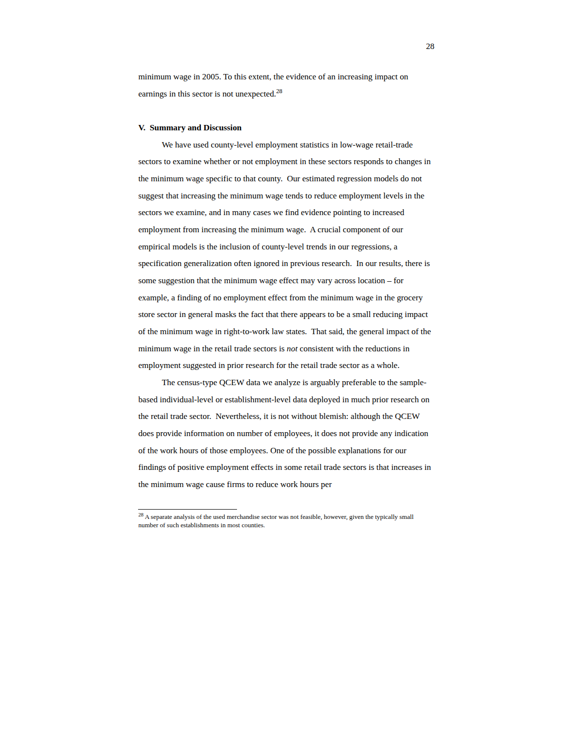28
minimum wage in 2005. To this extent, the evidence of an increasing impact on earnings in this sector is not unexpected.28
V. Summary and Discussion
We have used county-level employment statistics in low-wage retail-trade sectors to examine whether or not employment in these sectors responds to changes in the minimum wage specific to that county. Our estimated regression models do not suggest that increasing the minimum wage tends to reduce employment levels in the sectors we examine, and in many cases we find evidence pointing to increased employment from increasing the minimum wage. A crucial component of our empirical models is the inclusion of county-level trends in our regressions, a specification generalization often ignored in previous research. In our results, there is some suggestion that the minimum wage effect may vary across location – for example, a finding of no employment effect from the minimum wage in the grocery store sector in general masks the fact that there appears to be a small reducing impact of the minimum wage in right-to-work law states. That said, the general impact of the minimum wage in the retail trade sectors is not consistent with the reductions in employment suggested in prior research for the retail trade sector as a whole.
The census-type QCEW data we analyze is arguably preferable to the sample-based individual-level or establishment-level data deployed in much prior research on the retail trade sector. Nevertheless, it is not without blemish: although the QCEW does provide information on number of employees, it does not provide any indication of the work hours of those employees. One of the possible explanations for our findings of positive employment effects in some retail trade sectors is that increases in the minimum wage cause firms to reduce work hours per
28 A separate analysis of the used merchandise sector was not feasible, however, given the typically small number of such establishments in most counties.